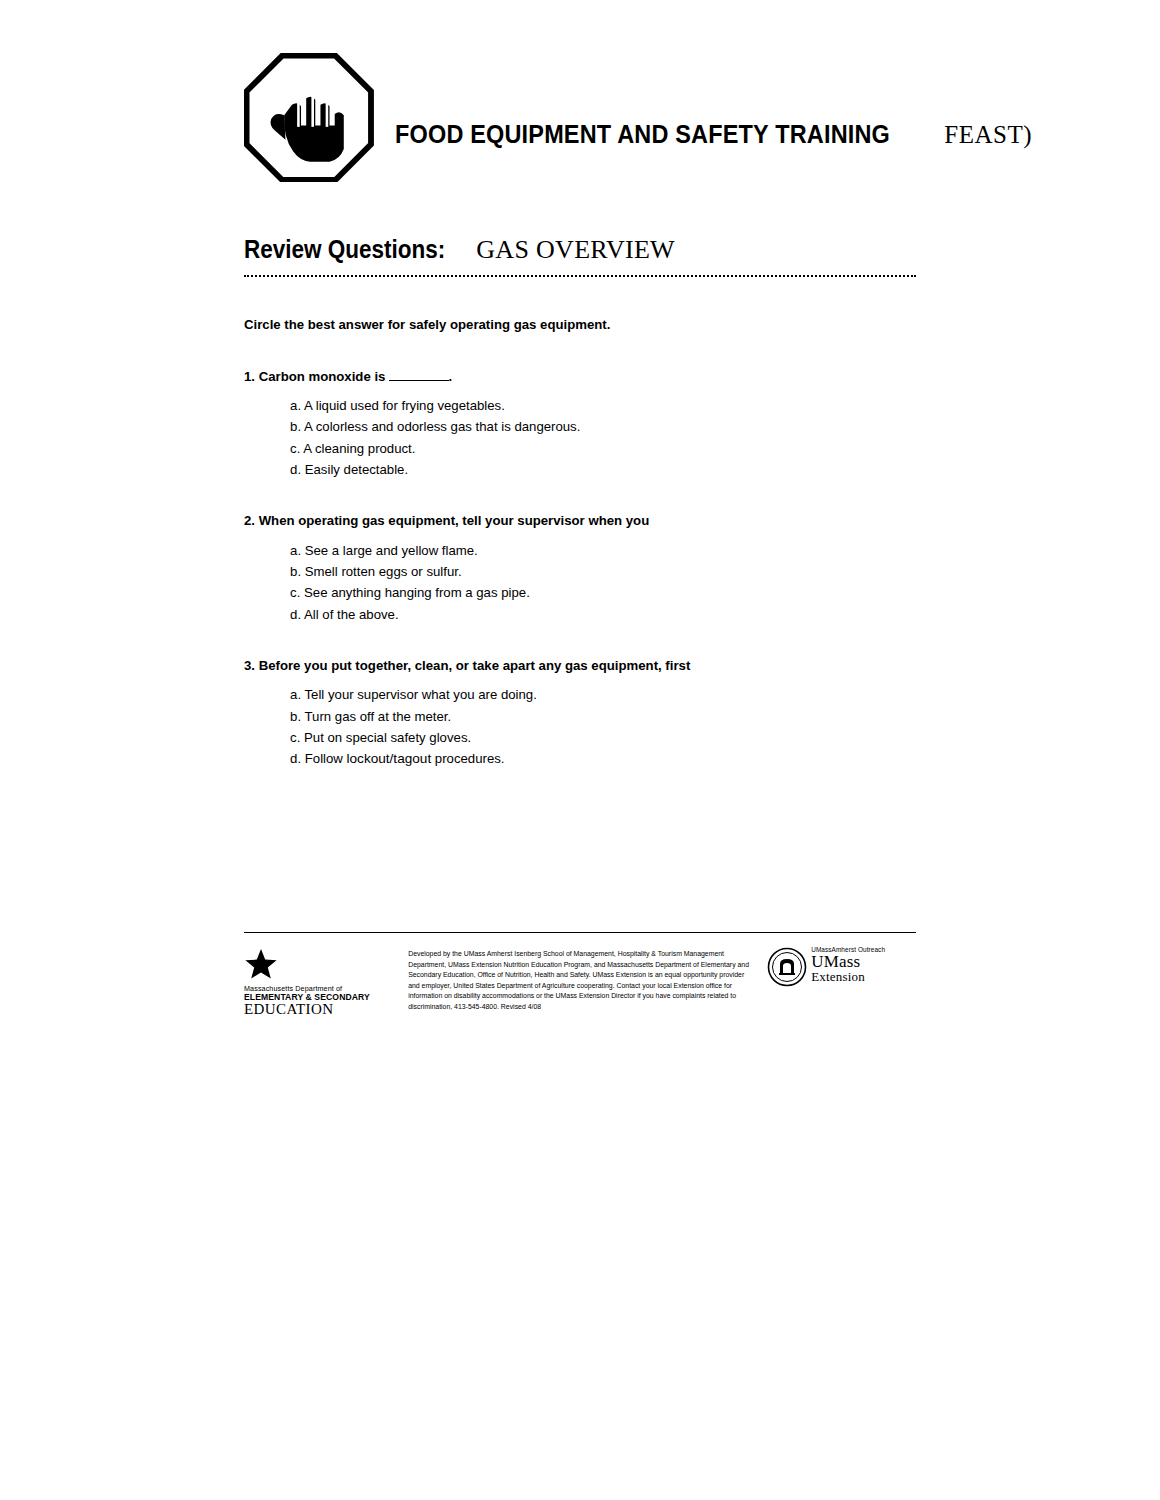Food Equipment and Safety Training FEAST)
Review Questions: GAS OVERVIEW
Circle the best answer for safely operating gas equipment.
1. Carbon monoxide is .
a. A liquid used for frying vegetables.
b. A colorless and odorless gas that is dangerous.
c. A cleaning product.
d. Easily detectable.
2. When operating gas equipment, tell your supervisor when you
a. See a large and yellow flame.
b. Smell rotten eggs or sulfur.
c. See anything hanging from a gas pipe.
d. All of the above.
3. Before you put together, clean, or take apart any gas equipment, first
a. Tell your supervisor what you are doing.
b. Turn gas off at the meter.
c. Put on special safety gloves.
d. Follow lockout/tagout procedures.
Massachusetts Department of ELEMENTARY & SECONDARY EDUCATION
Developed by the UMass Amherst Isenberg School of Management, Hospitality & Tourism Management Department, UMass Extension Nutrition Education Program, and Massachusetts Department of Elementary and Secondary Education, Office of Nutrition, Health and Safety. UMass Extension is an equal opportunity provider and employer, United States Department of Agriculture cooperating. Contact your local Extension office for information on disability accommodations or the UMass Extension Director if you have complaints related to discrimination, 413-545-4800. Revised 4/08
UMassAmherst Outreach UMass Extension